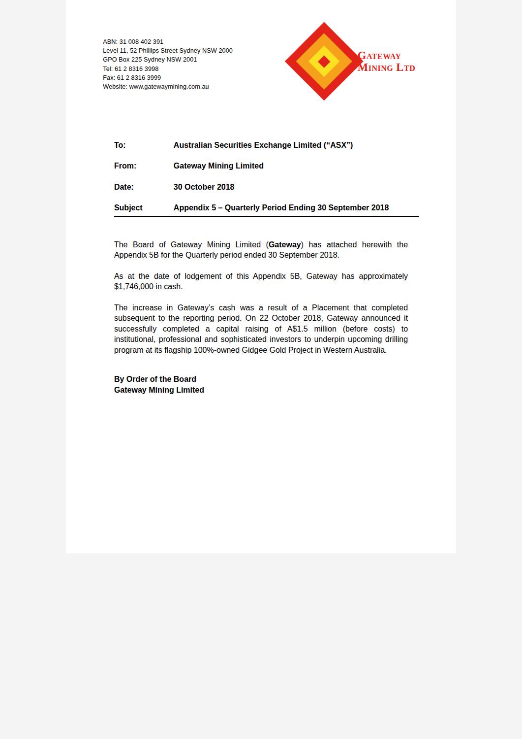ABN: 31 008 402 391
Level 11, 52 Phillips Street Sydney NSW 2000
GPO Box 225 Sydney NSW 2001
Tel: 61 2 8316 3998
Fax: 61 2 8316 3999
Website: www.gatewaymining.com.au
Gateway
Mining Ltd
| To: | Australian Securities Exchange Limited (“ASX”) |
| From: | Gateway Mining Limited |
| Date: | 30 October 2018 |
| Subject | Appendix 5 – Quarterly Period Ending 30 September 2018 |
The Board of Gateway Mining Limited (Gateway) has attached herewith the Appendix 5B for the Quarterly period ended 30 September 2018.
As at the date of lodgement of this Appendix 5B, Gateway has approximately $1,746,000 in cash.
The increase in Gateway’s cash was a result of a Placement that completed subsequent to the reporting period. On 22 October 2018, Gateway announced it successfully completed a capital raising of A$1.5 million (before costs) to institutional, professional and sophisticated investors to underpin upcoming drilling program at its flagship 100%-owned Gidgee Gold Project in Western Australia.
By Order of the Board
Gateway Mining Limited